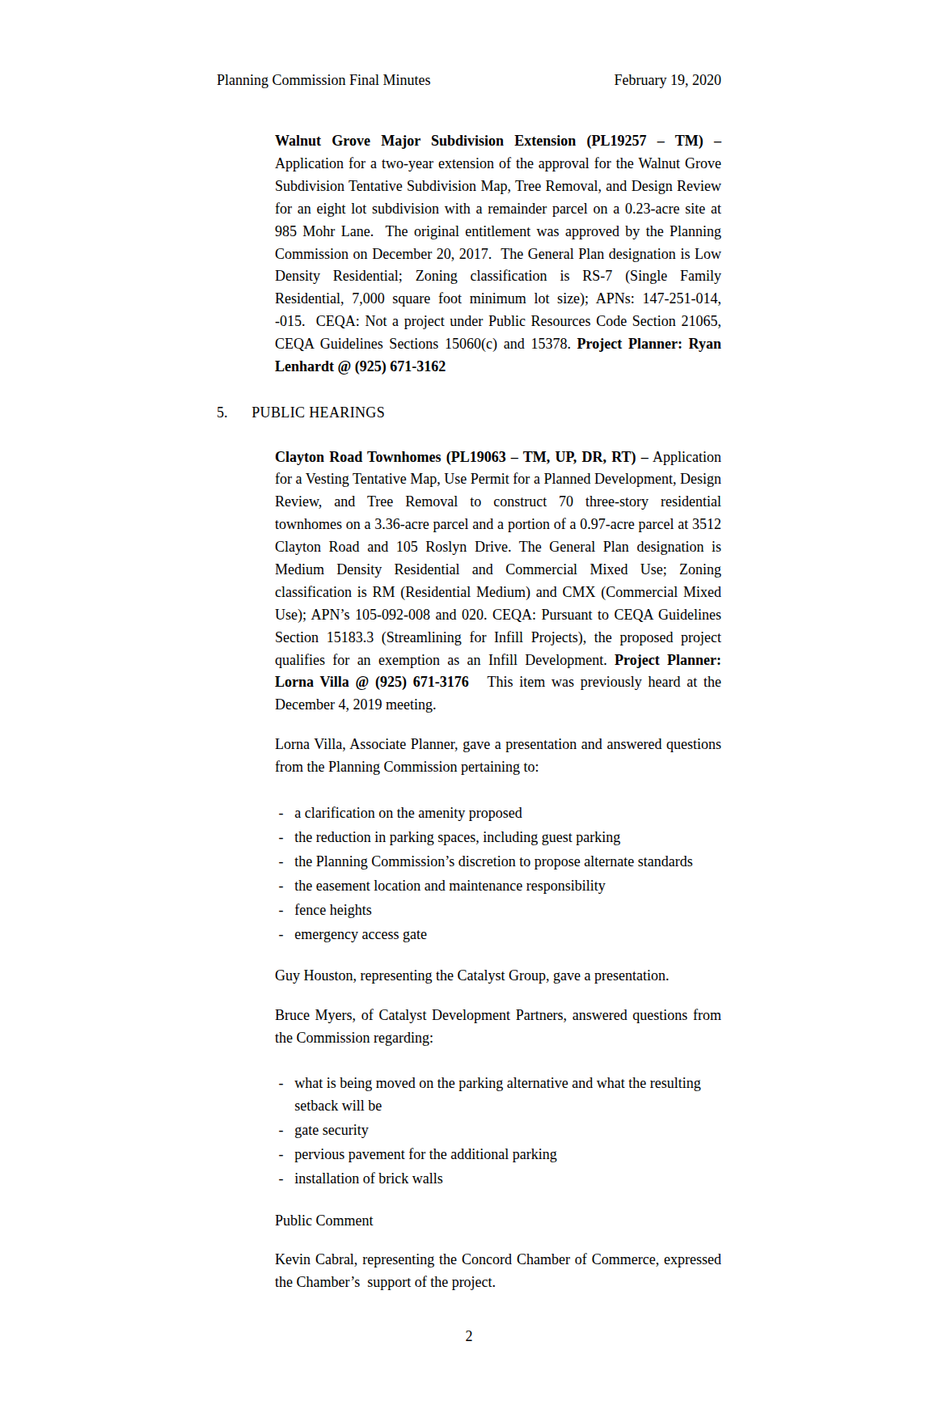Planning Commission Final Minutes
February 19, 2020
Walnut Grove Major Subdivision Extension (PL19257 – TM) – Application for a two-year extension of the approval for the Walnut Grove Subdivision Tentative Subdivision Map, Tree Removal, and Design Review for an eight lot subdivision with a remainder parcel on a 0.23-acre site at 985 Mohr Lane. The original entitlement was approved by the Planning Commission on December 20, 2017. The General Plan designation is Low Density Residential; Zoning classification is RS-7 (Single Family Residential, 7,000 square foot minimum lot size); APNs: 147-251-014, -015. CEQA: Not a project under Public Resources Code Section 21065, CEQA Guidelines Sections 15060(c) and 15378. Project Planner: Ryan Lenhardt @ (925) 671-3162
5.
PUBLIC HEARINGS
Clayton Road Townhomes (PL19063 – TM, UP, DR, RT) – Application for a Vesting Tentative Map, Use Permit for a Planned Development, Design Review, and Tree Removal to construct 70 three-story residential townhomes on a 3.36-acre parcel and a portion of a 0.97-acre parcel at 3512 Clayton Road and 105 Roslyn Drive. The General Plan designation is Medium Density Residential and Commercial Mixed Use; Zoning classification is RM (Residential Medium) and CMX (Commercial Mixed Use); APN’s 105-092-008 and 020. CEQA: Pursuant to CEQA Guidelines Section 15183.3 (Streamlining for Infill Projects), the proposed project qualifies for an exemption as an Infill Development. Project Planner: Lorna Villa @ (925) 671-3176 This item was previously heard at the December 4, 2019 meeting.
Lorna Villa, Associate Planner, gave a presentation and answered questions from the Planning Commission pertaining to:
a clarification on the amenity proposed
the reduction in parking spaces, including guest parking
the Planning Commission’s discretion to propose alternate standards
the easement location and maintenance responsibility
fence heights
emergency access gate
Guy Houston, representing the Catalyst Group, gave a presentation.
Bruce Myers, of Catalyst Development Partners, answered questions from the Commission regarding:
what is being moved on the parking alternative and what the resulting setback will be
gate security
pervious pavement for the additional parking
installation of brick walls
Public Comment
Kevin Cabral, representing the Concord Chamber of Commerce, expressed the Chamber’s support of the project.
2